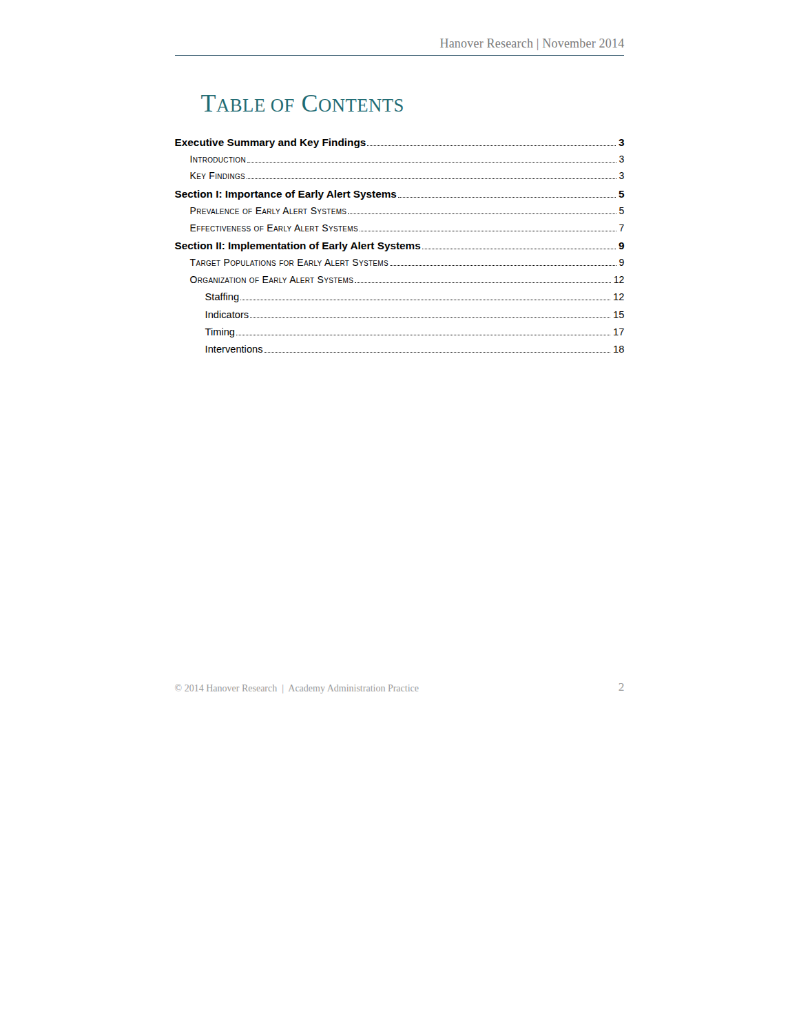Hanover Research | November 2014
TABLE OF CONTENTS
Executive Summary and Key Findings 3
Introduction 3
Key Findings 3
Section I: Importance of Early Alert Systems 5
Prevalence of Early Alert Systems 5
Effectiveness of Early Alert Systems 7
Section II: Implementation of Early Alert Systems 9
Target Populations for Early Alert Systems 9
Organization of Early Alert Systems 12
Staffing 12
Indicators 15
Timing 17
Interventions 18
© 2014 Hanover Research | Academy Administration Practice
2